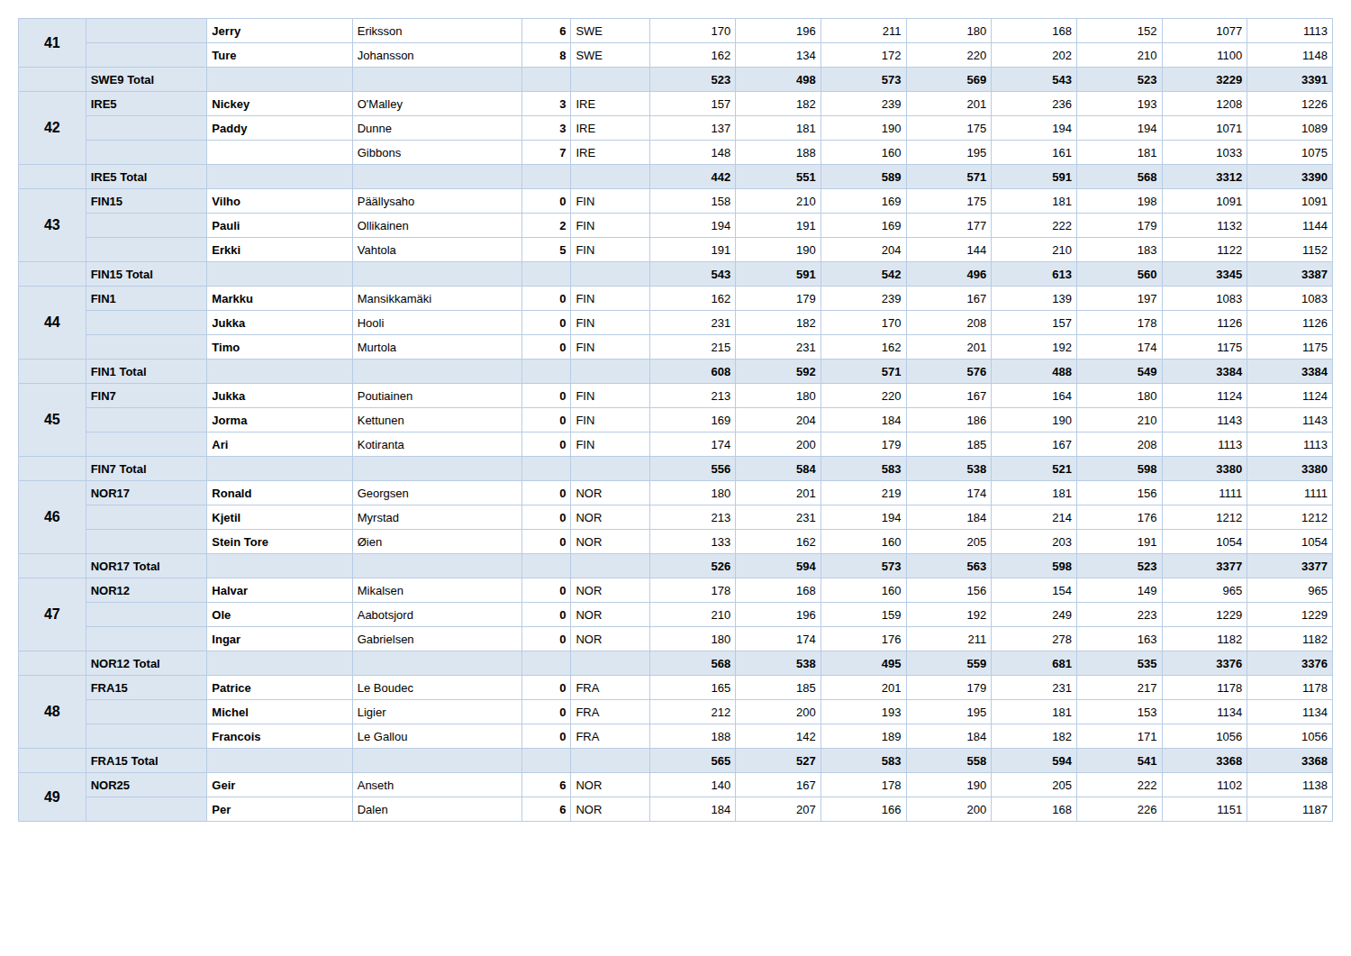| 41 | | Jerry | Eriksson | 6 | SWE | 170 | 196 | 211 | 180 | 168 | 152 | 1077 | 1113 |
| | Ture | Johansson | 8 | SWE | 162 | 134 | 172 | 220 | 202 | 210 | 1100 | 1148 |
| | SWE9 Total | | | | | 523 | 498 | 573 | 569 | 543 | 523 | 3229 | 3391 |
| 42 | IRE5 | Nickey | O'Malley | 3 | IRE | 157 | 182 | 239 | 201 | 236 | 193 | 1208 | 1226 |
| | Paddy | Dunne | 3 | IRE | 137 | 181 | 190 | 175 | 194 | 194 | 1071 | 1089 |
| | | Gibbons | 7 | IRE | 148 | 188 | 160 | 195 | 161 | 181 | 1033 | 1075 |
| | IRE5 Total | | | | | 442 | 551 | 589 | 571 | 591 | 568 | 3312 | 3390 |
| 43 | FIN15 | Vilho | Päällysaho | 0 | FIN | 158 | 210 | 169 | 175 | 181 | 198 | 1091 | 1091 |
| | Pauli | Ollikainen | 2 | FIN | 194 | 191 | 169 | 177 | 222 | 179 | 1132 | 1144 |
| | Erkki | Vahtola | 5 | FIN | 191 | 190 | 204 | 144 | 210 | 183 | 1122 | 1152 |
| | FIN15 Total | | | | | 543 | 591 | 542 | 496 | 613 | 560 | 3345 | 3387 |
| 44 | FIN1 | Markku | Mansikkamäki | 0 | FIN | 162 | 179 | 239 | 167 | 139 | 197 | 1083 | 1083 |
| | Jukka | Hooli | 0 | FIN | 231 | 182 | 170 | 208 | 157 | 178 | 1126 | 1126 |
| | Timo | Murtola | 0 | FIN | 215 | 231 | 162 | 201 | 192 | 174 | 1175 | 1175 |
| | FIN1 Total | | | | | 608 | 592 | 571 | 576 | 488 | 549 | 3384 | 3384 |
| 45 | FIN7 | Jukka | Poutiainen | 0 | FIN | 213 | 180 | 220 | 167 | 164 | 180 | 1124 | 1124 |
| | Jorma | Kettunen | 0 | FIN | 169 | 204 | 184 | 186 | 190 | 210 | 1143 | 1143 |
| | Ari | Kotiranta | 0 | FIN | 174 | 200 | 179 | 185 | 167 | 208 | 1113 | 1113 |
| | FIN7 Total | | | | | 556 | 584 | 583 | 538 | 521 | 598 | 3380 | 3380 |
| 46 | NOR17 | Ronald | Georgsen | 0 | NOR | 180 | 201 | 219 | 174 | 181 | 156 | 1111 | 1111 |
| | Kjetil | Myrstad | 0 | NOR | 213 | 231 | 194 | 184 | 214 | 176 | 1212 | 1212 |
| | Stein Tore | Øien | 0 | NOR | 133 | 162 | 160 | 205 | 203 | 191 | 1054 | 1054 |
| | NOR17 Total | | | | | 526 | 594 | 573 | 563 | 598 | 523 | 3377 | 3377 |
| 47 | NOR12 | Halvar | Mikalsen | 0 | NOR | 178 | 168 | 160 | 156 | 154 | 149 | 965 | 965 |
| | Ole | Aabotsjord | 0 | NOR | 210 | 196 | 159 | 192 | 249 | 223 | 1229 | 1229 |
| | Ingar | Gabrielsen | 0 | NOR | 180 | 174 | 176 | 211 | 278 | 163 | 1182 | 1182 |
| | NOR12 Total | | | | | 568 | 538 | 495 | 559 | 681 | 535 | 3376 | 3376 |
| 48 | FRA15 | Patrice | Le Boudec | 0 | FRA | 165 | 185 | 201 | 179 | 231 | 217 | 1178 | 1178 |
| | Michel | Ligier | 0 | FRA | 212 | 200 | 193 | 195 | 181 | 153 | 1134 | 1134 |
| | Francois | Le Gallou | 0 | FRA | 188 | 142 | 189 | 184 | 182 | 171 | 1056 | 1056 |
| | FRA15 Total | | | | | 565 | 527 | 583 | 558 | 594 | 541 | 3368 | 3368 |
| 49 | NOR25 | Geir | Anseth | 6 | NOR | 140 | 167 | 178 | 190 | 205 | 222 | 1102 | 1138 |
| | Per | Dalen | 6 | NOR | 184 | 207 | 166 | 200 | 168 | 226 | 1151 | 1187 |